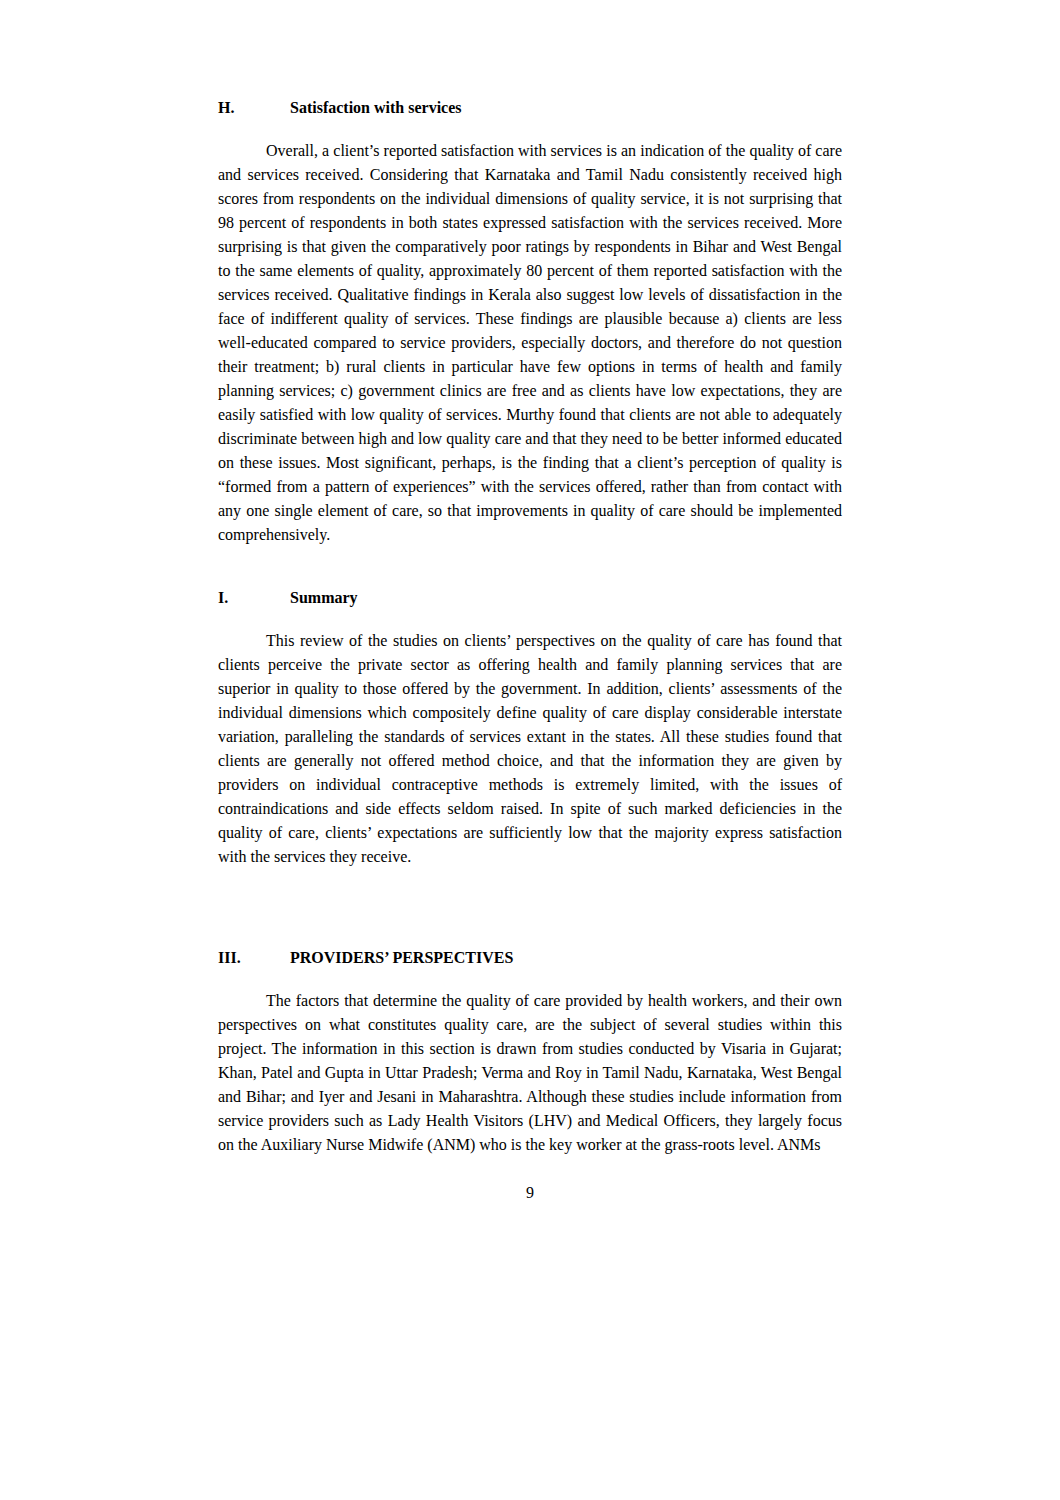H. Satisfaction with services
Overall, a client’s reported satisfaction with services is an indication of the quality of care and services received. Considering that Karnataka and Tamil Nadu consistently received high scores from respondents on the individual dimensions of quality service, it is not surprising that 98 percent of respondents in both states expressed satisfaction with the services received. More surprising is that given the comparatively poor ratings by respondents in Bihar and West Bengal to the same elements of quality, approximately 80 percent of them reported satisfaction with the services received. Qualitative findings in Kerala also suggest low levels of dissatisfaction in the face of indifferent quality of services. These findings are plausible because a) clients are less well-educated compared to service providers, especially doctors, and therefore do not question their treatment; b) rural clients in particular have few options in terms of health and family planning services; c) government clinics are free and as clients have low expectations, they are easily satisfied with low quality of services. Murthy found that clients are not able to adequately discriminate between high and low quality care and that they need to be better informed educated on these issues. Most significant, perhaps, is the finding that a client’s perception of quality is “formed from a pattern of experiences” with the services offered, rather than from contact with any one single element of care, so that improvements in quality of care should be implemented comprehensively.
I. Summary
This review of the studies on clients’ perspectives on the quality of care has found that clients perceive the private sector as offering health and family planning services that are superior in quality to those offered by the government. In addition, clients’ assessments of the individual dimensions which compositely define quality of care display considerable interstate variation, paralleling the standards of services extant in the states. All these studies found that clients are generally not offered method choice, and that the information they are given by providers on individual contraceptive methods is extremely limited, with the issues of contraindications and side effects seldom raised. In spite of such marked deficiencies in the quality of care, clients’ expectations are sufficiently low that the majority express satisfaction with the services they receive.
III. PROVIDERS’ PERSPECTIVES
The factors that determine the quality of care provided by health workers, and their own perspectives on what constitutes quality care, are the subject of several studies within this project. The information in this section is drawn from studies conducted by Visaria in Gujarat; Khan, Patel and Gupta in Uttar Pradesh; Verma and Roy in Tamil Nadu, Karnataka, West Bengal and Bihar; and Iyer and Jesani in Maharashtra. Although these studies include information from service providers such as Lady Health Visitors (LHV) and Medical Officers, they largely focus on the Auxiliary Nurse Midwife (ANM) who is the key worker at the grass-roots level. ANMs
9